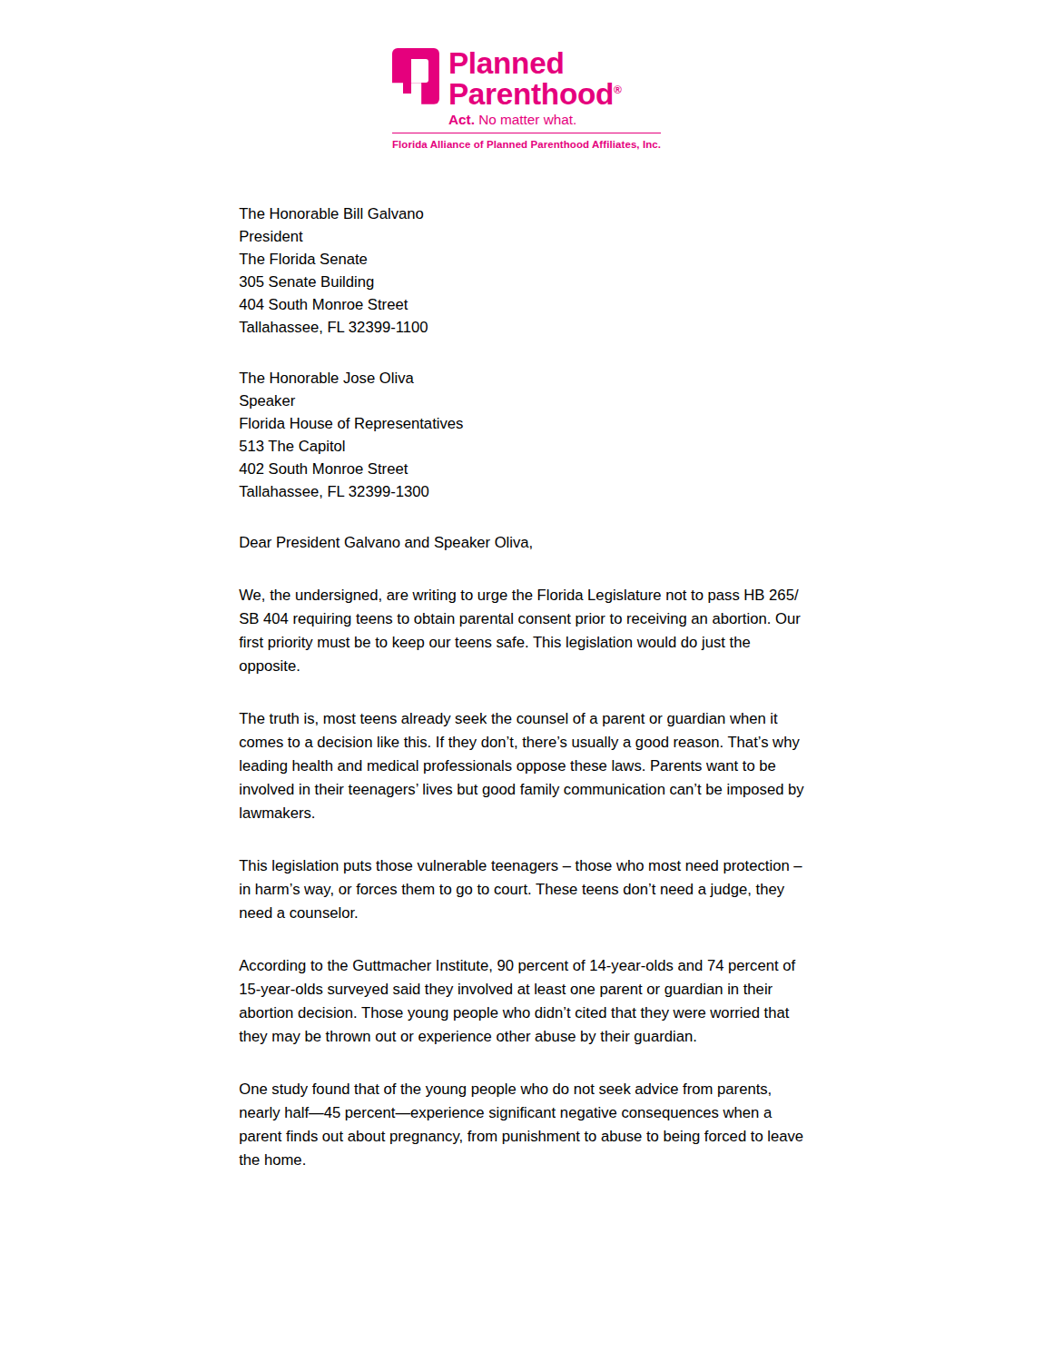Planned Parenthood® Act. No matter what.
Florida Alliance of Planned Parenthood Affiliates, Inc.
The Honorable Bill Galvano
President
The Florida Senate
305 Senate Building
404 South Monroe Street
Tallahassee, FL 32399-1100
The Honorable Jose Oliva
Speaker
Florida House of Representatives
513 The Capitol
402 South Monroe Street
Tallahassee, FL 32399-1300
Dear President Galvano and Speaker Oliva,
We, the undersigned, are writing to urge the Florida Legislature not to pass HB 265/ SB 404 requiring teens to obtain parental consent prior to receiving an abortion. Our first priority must be to keep our teens safe. This legislation would do just the opposite.
The truth is, most teens already seek the counsel of a parent or guardian when it comes to a decision like this. If they don’t, there’s usually a good reason. That’s why leading health and medical professionals oppose these laws. Parents want to be involved in their teenagers’ lives but good family communication can’t be imposed by lawmakers.
This legislation puts those vulnerable teenagers – those who most need protection – in harm’s way, or forces them to go to court. These teens don’t need a judge, they need a counselor.
According to the Guttmacher Institute, 90 percent of 14-year-olds and 74 percent of 15-year-olds surveyed said they involved at least one parent or guardian in their abortion decision. Those young people who didn’t cited that they were worried that they may be thrown out or experience other abuse by their guardian.
One study found that of the young people who do not seek advice from parents, nearly half—45 percent—experience significant negative consequences when a parent finds out about pregnancy, from punishment to abuse to being forced to leave the home.